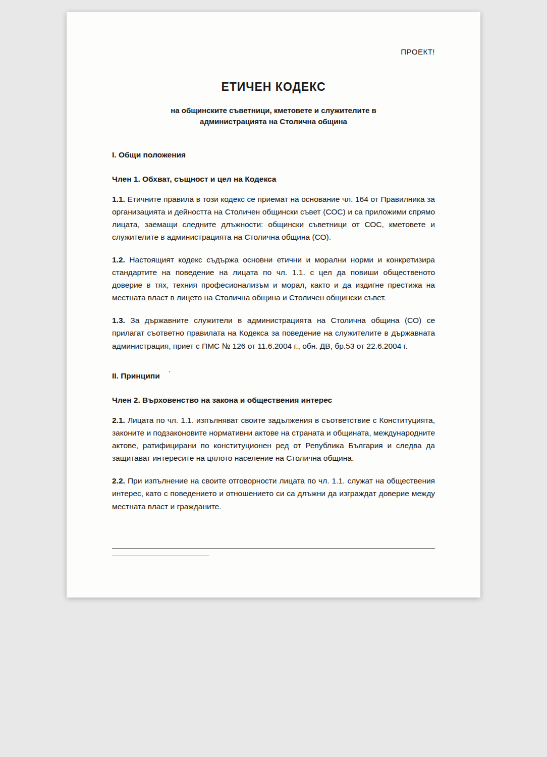ПРОЕКТ!
ЕТИЧЕН КОДЕКС
на общинските съветници, кметовете и служителите в
администрацията на Столична община
I. Общи положения
Член 1. Обхват, същност и цел на Кодекса
1.1. Етичните правила в този кодекс се приемат на основание чл. 164 от Правилника за организацията и дейността на Столичен общински съвет (СОС) и са приложими спрямо лицата, заемащи следните длъжности: общински съветници от СОС, кметовете и служителите в администрацията на Столична община (СО).
1.2. Настоящият кодекс съдържа основни етични и морални норми и конкретизира стандартите на поведение на лицата по чл. 1.1. с цел да повиши общественото доверие в тях, техния професионализъм и морал, както и да издигне престижа на местната власт в лицето на Столична община и Столичен общински съвет.
1.3. За държавните служители в администрацията на Столична община (СО) се прилагат съответно правилата на Кодекса за поведение на служителите в държавната администрация, приет с ПМС № 126 от 11.6.2004 г., обн. ДВ, бр.53 от 22.6.2004 г.
II. Принципи '
Член 2. Върховенство на закона и обществения интерес
2.1. Лицата по чл. 1.1. изпълняват своите задължения в съответствие с Конституцията, законите и подзаконовите нормативни актове на страната и общината, международните актове, ратифицирани по конституционен ред от Република България и следва да защитават интересите на цялото население на Столична община.
2.2. При изпълнение на своите отговорности лицата по чл. 1.1. служат на обществения интерес, като с поведението и отношението си са длъжни да изграждат доверие между местната власт и гражданите.